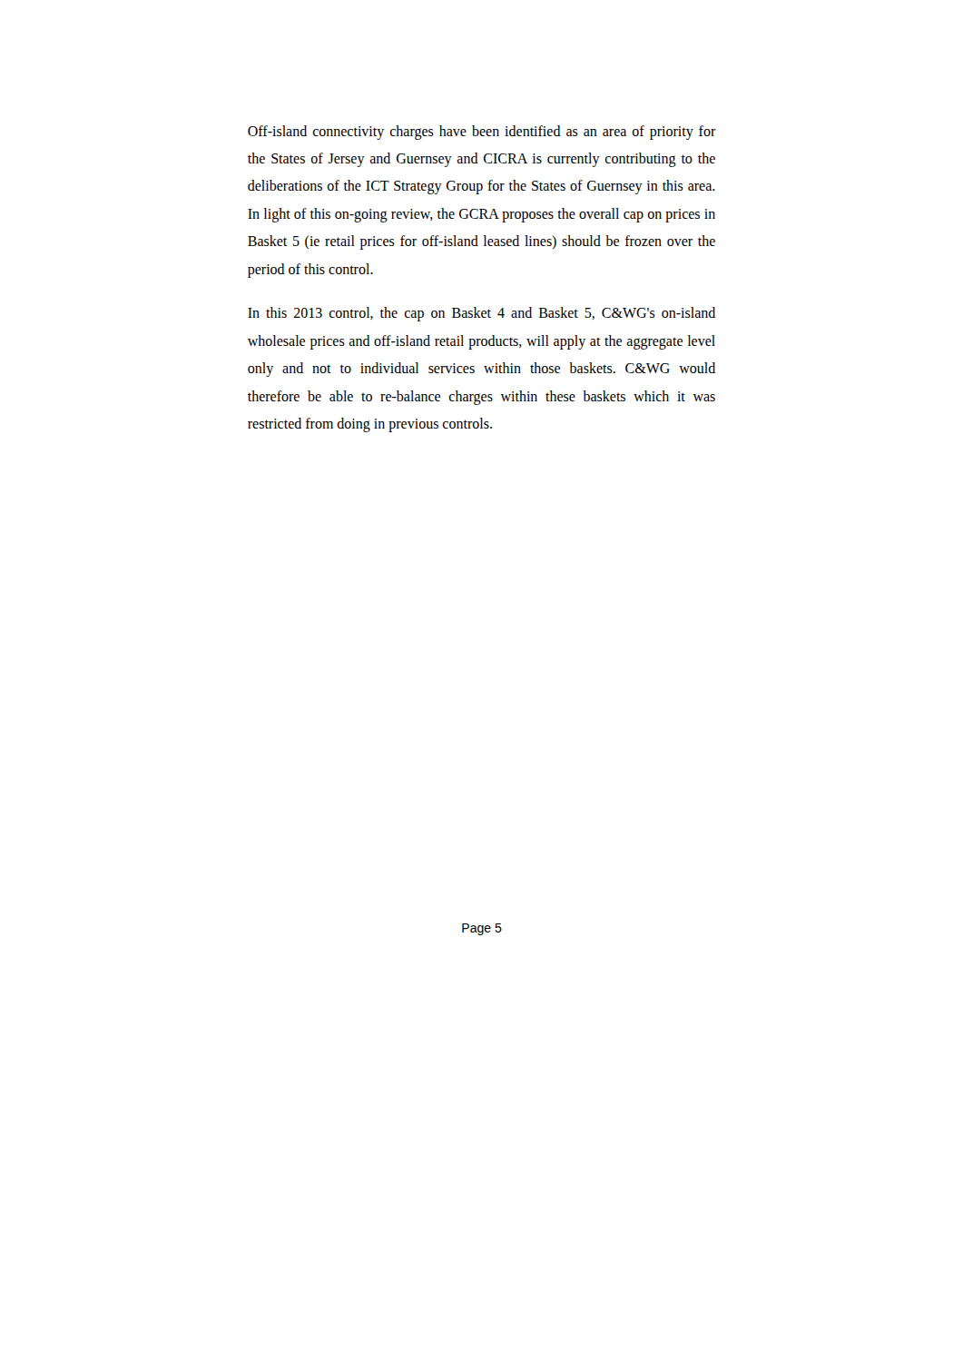Off-island connectivity charges have been identified as an area of priority for the States of Jersey and Guernsey and CICRA is currently contributing to the deliberations of the ICT Strategy Group for the States of Guernsey in this area. In light of this on-going review, the GCRA proposes the overall cap on prices in Basket 5 (ie retail prices for off-island leased lines) should be frozen over the period of this control.
In this 2013 control, the cap on Basket 4 and Basket 5, C&WG's on-island wholesale prices and off-island retail products, will apply at the aggregate level only and not to individual services within those baskets. C&WG would therefore be able to re-balance charges within these baskets which it was restricted from doing in previous controls.
Page 5